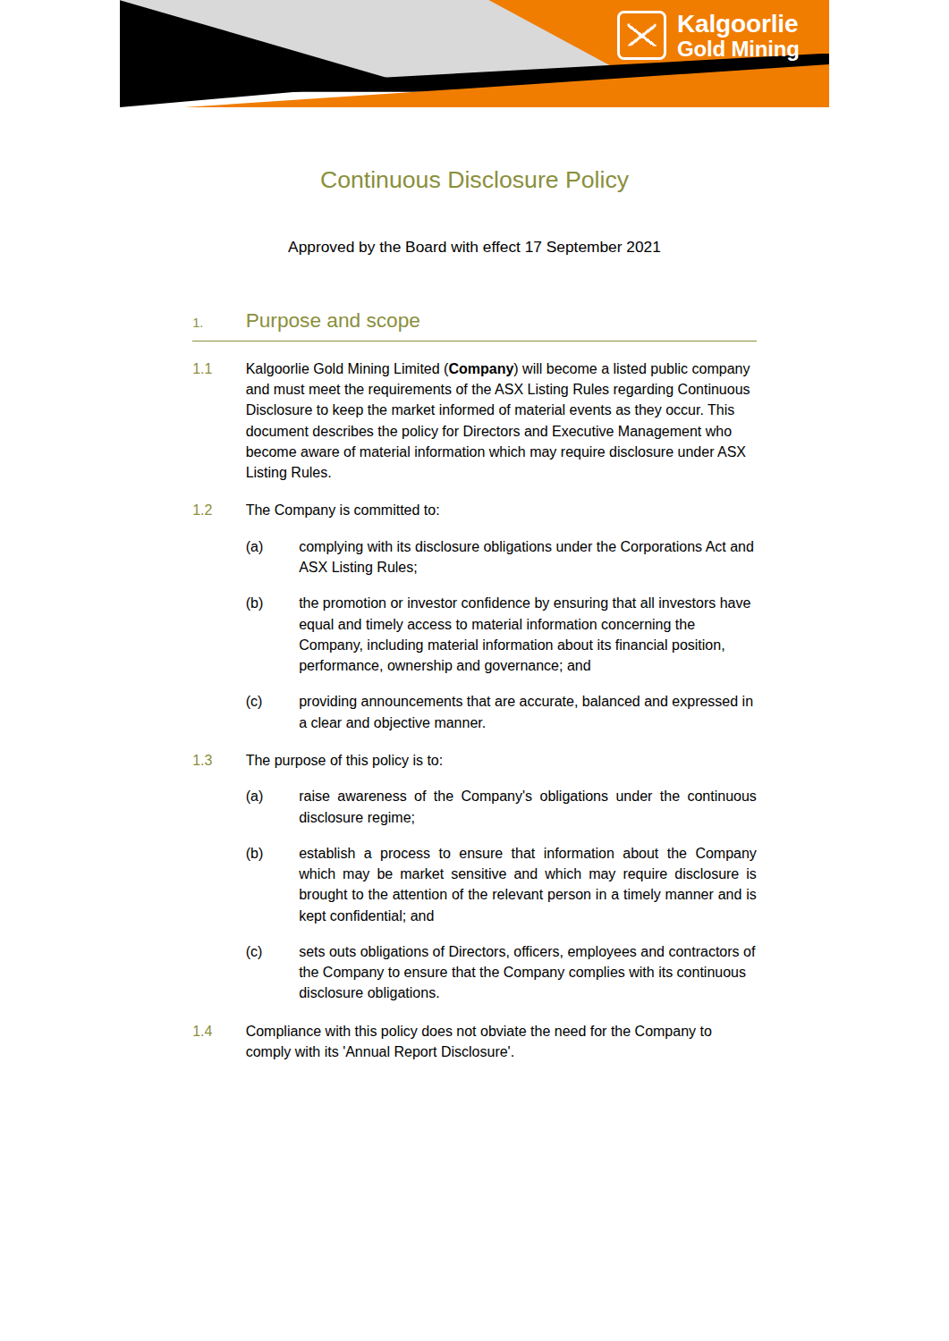Kalgoorlie Gold Mining
Continuous Disclosure Policy
Approved by the Board with effect 17 September 2021
1. Purpose and scope
1.1
Kalgoorlie Gold Mining Limited (Company) will become a listed public company and must meet the requirements of the ASX Listing Rules regarding Continuous Disclosure to keep the market informed of material events as they occur. This document describes the policy for Directors and Executive Management who become aware of material information which may require disclosure under ASX Listing Rules.
1.2
The Company is committed to:
(a)
complying with its disclosure obligations under the Corporations Act and ASX Listing Rules;
(b)
the promotion or investor confidence by ensuring that all investors have equal and timely access to material information concerning the Company, including material information about its financial position, performance, ownership and governance; and
(c)
providing announcements that are accurate, balanced and expressed in a clear and objective manner.
1.3
The purpose of this policy is to:
(a)
raise awareness of the Company's obligations under the continuous disclosure regime;
(b)
establish a process to ensure that information about the Company which may be market sensitive and which may require disclosure is brought to the attention of the relevant person in a timely manner and is kept confidential; and
(c)
sets outs obligations of Directors, officers, employees and contractors of the Company to ensure that the Company complies with its continuous disclosure obligations.
1.4
Compliance with this policy does not obviate the need for the Company to comply with its 'Annual Report Disclosure'.